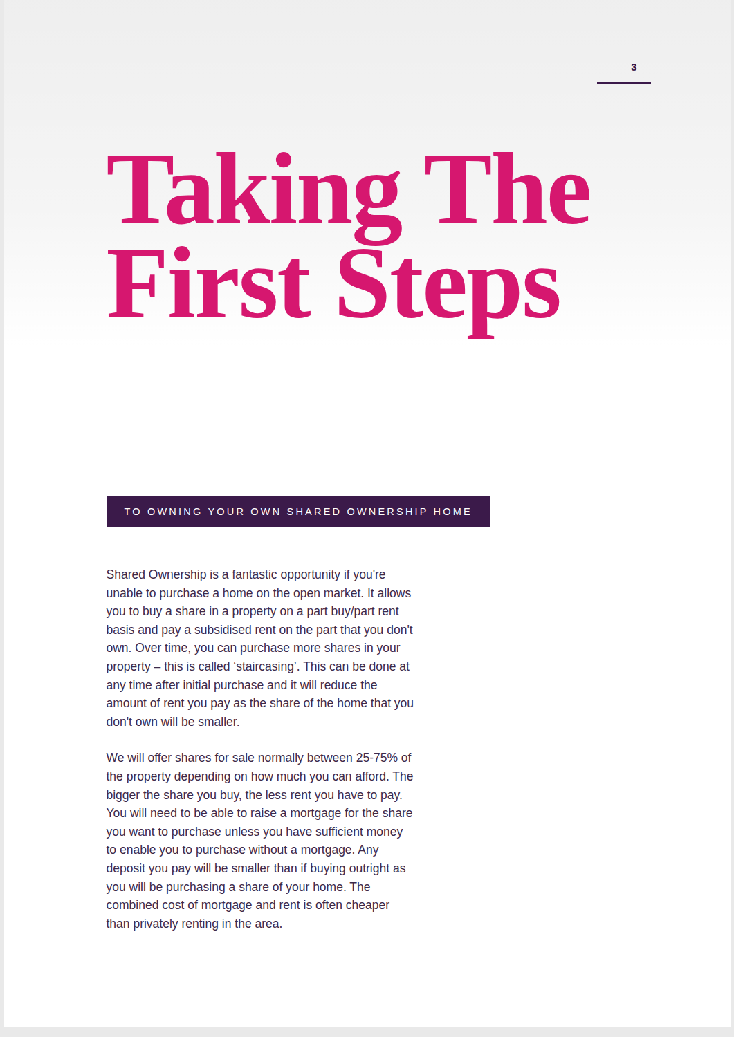3
Taking The First Steps
To owning your own shared ownership home
Shared Ownership is a fantastic opportunity if you're unable to purchase a home on the open market. It allows you to buy a share in a property on a part buy/part rent basis and pay a subsidised rent on the part that you don't own. Over time, you can purchase more shares in your property – this is called ‘staircasing’. This can be done at any time after initial purchase and it will reduce the amount of rent you pay as the share of the home that you don't own will be smaller.
We will offer shares for sale normally between 25-75% of the property depending on how much you can afford. The bigger the share you buy, the less rent you have to pay. You will need to be able to raise a mortgage for the share you want to purchase unless you have sufficient money to enable you to purchase without a mortgage. Any deposit you pay will be smaller than if buying outright as you will be purchasing a share of your home. The combined cost of mortgage and rent is often cheaper than privately renting in the area.